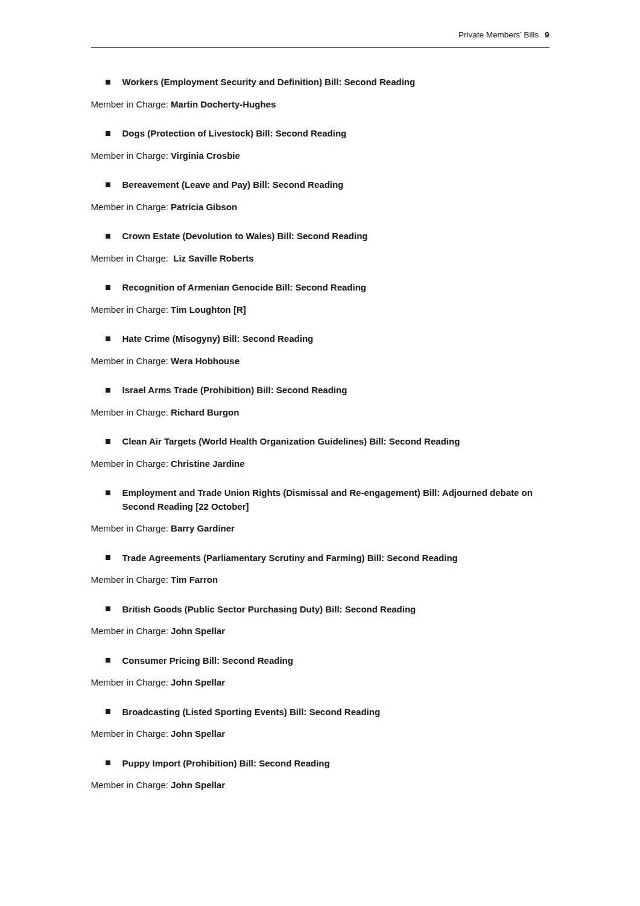Private Members’ Bills 9
Workers (Employment Security and Definition) Bill: Second Reading
Member in Charge: Martin Docherty-Hughes
Dogs (Protection of Livestock) Bill: Second Reading
Member in Charge: Virginia Crosbie
Bereavement (Leave and Pay) Bill: Second Reading
Member in Charge: Patricia Gibson
Crown Estate (Devolution to Wales) Bill: Second Reading
Member in Charge: Liz Saville Roberts
Recognition of Armenian Genocide Bill: Second Reading
Member in Charge: Tim Loughton [R]
Hate Crime (Misogyny) Bill: Second Reading
Member in Charge: Wera Hobhouse
Israel Arms Trade (Prohibition) Bill: Second Reading
Member in Charge: Richard Burgon
Clean Air Targets (World Health Organization Guidelines) Bill: Second Reading
Member in Charge: Christine Jardine
Employment and Trade Union Rights (Dismissal and Re-engagement) Bill: Adjourned debate on Second Reading [22 October]
Member in Charge: Barry Gardiner
Trade Agreements (Parliamentary Scrutiny and Farming) Bill: Second Reading
Member in Charge: Tim Farron
British Goods (Public Sector Purchasing Duty) Bill: Second Reading
Member in Charge: John Spellar
Consumer Pricing Bill: Second Reading
Member in Charge: John Spellar
Broadcasting (Listed Sporting Events) Bill: Second Reading
Member in Charge: John Spellar
Puppy Import (Prohibition) Bill: Second Reading
Member in Charge: John Spellar